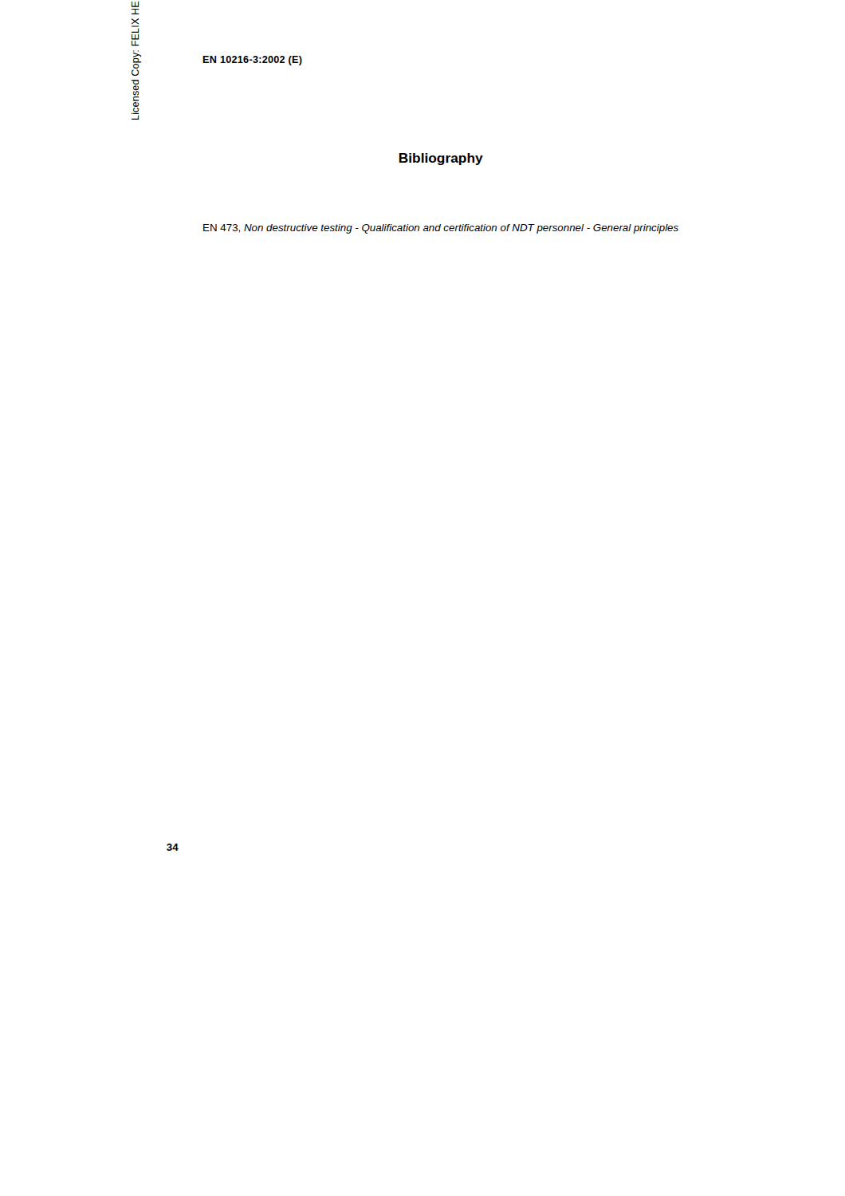Licensed Copy: FELIX HERZING, TUV RHEINLAND BERLIN BRANDENBURG 5954918, 11 March 2004, Uncontrolled Copy, (c) BSI
EN 10216-3:2002 (E)
Bibliography
EN 473, Non destructive testing - Qualification and certification of NDT personnel - General principles
34